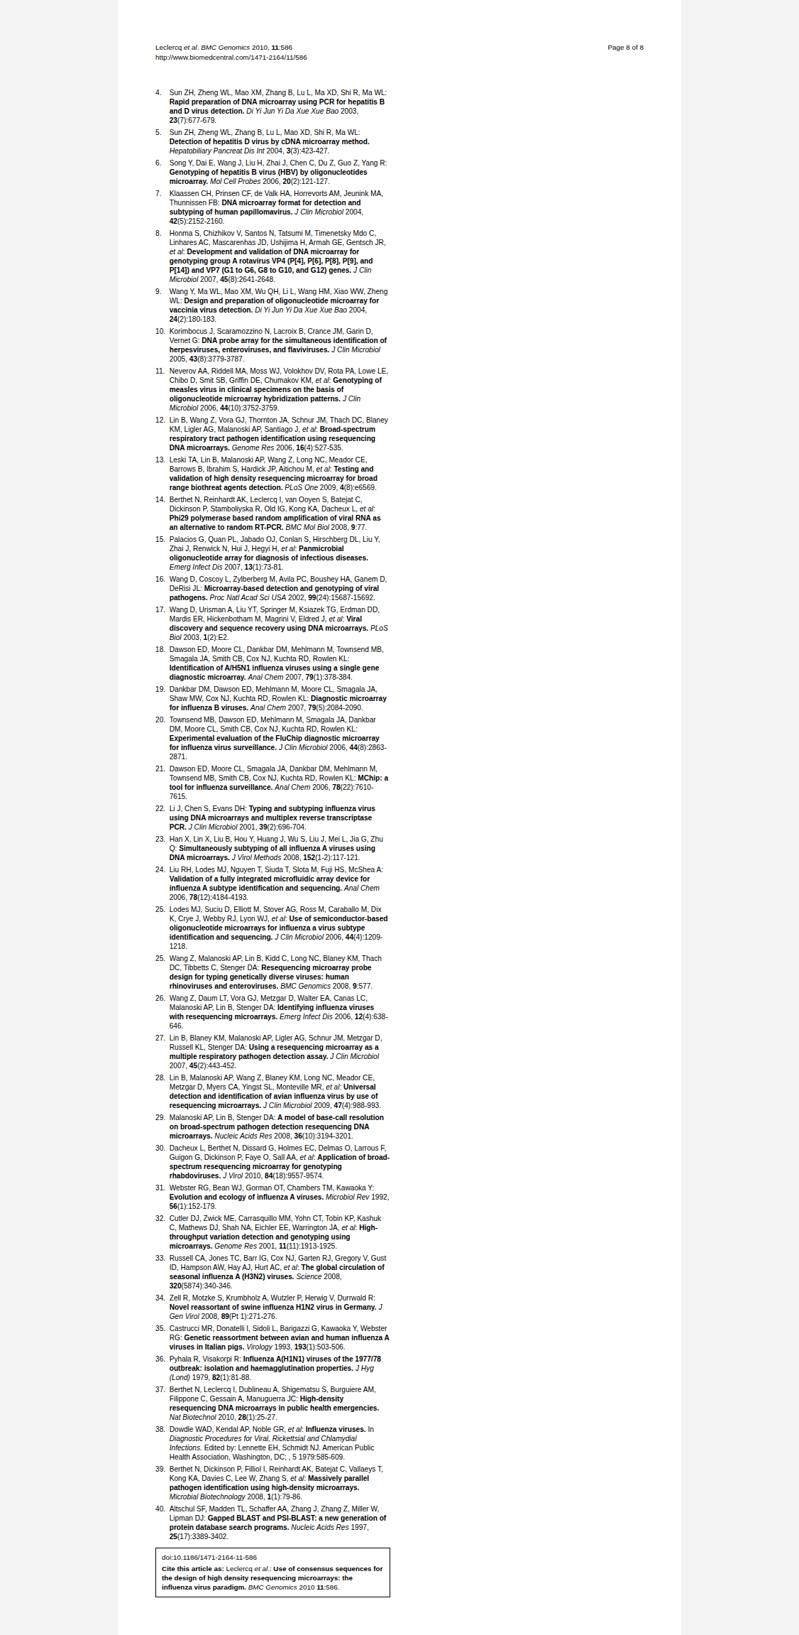Leclercq et al. BMC Genomics 2010, 11:586
http://www.biomedcentral.com/1471-2164/11/586
Page 8 of 8
Sun ZH, Zheng WL, Mao XM, Zhang B, Lu L, Ma XD, Shi R, Ma WL: Rapid preparation of DNA microarray using PCR for hepatitis B and D virus detection. Di Yi Jun Yi Da Xue Xue Bao 2003, 23(7):677-679.
Sun ZH, Zheng WL, Zhang B, Lu L, Mao XD, Shi R, Ma WL: Detection of hepatitis D virus by cDNA microarray method. Hepatobiliary Pancreat Dis Int 2004, 3(3):423-427.
Song Y, Dai E, Wang J, Liu H, Zhai J, Chen C, Du Z, Guo Z, Yang R: Genotyping of hepatitis B virus (HBV) by oligonucleotides microarray. Mol Cell Probes 2006, 20(2):121-127.
Klaassen CH, Prinsen CF, de Valk HA, Horrevorts AM, Jeunink MA, Thunnissen FB: DNA microarray format for detection and subtyping of human papillomavirus. J Clin Microbiol 2004, 42(5):2152-2160.
Honma S, Chizhikov V, Santos N, Tatsumi M, Timenetsky Mdo C, Linhares AC, Mascarenhas JD, Ushijima H, Armah GE, Gentsch JR, et al: Development and validation of DNA microarray for genotyping group A rotavirus VP4 (P[4], P[6], P[8], P[9], and P[14]) and VP7 (G1 to G6, G8 to G10, and G12) genes. J Clin Microbiol 2007, 45(8):2641-2648.
Wang Y, Ma WL, Mao XM, Wu QH, Li L, Wang HM, Xiao WW, Zheng WL: Design and preparation of oligonucleotide microarray for vaccinia virus detection. Di Yi Jun Yi Da Xue Xue Bao 2004, 24(2):180-183.
Korimbocus J, Scaramozzino N, Lacroix B, Crance JM, Garin D, Vernet G: DNA probe array for the simultaneous identification of herpesviruses, enteroviruses, and flaviviruses. J Clin Microbiol 2005, 43(8):3779-3787.
Neverov AA, Riddell MA, Moss WJ, Volokhov DV, Rota PA, Lowe LE, Chibo D, Smit SB, Griffin DE, Chumakov KM, et al: Genotyping of measles virus in clinical specimens on the basis of oligonucleotide microarray hybridization patterns. J Clin Microbiol 2006, 44(10):3752-3759.
Lin B, Wang Z, Vora GJ, Thornton JA, Schnur JM, Thach DC, Blaney KM, Ligler AG, Malanoski AP, Santiago J, et al: Broad-spectrum respiratory tract pathogen identification using resequencing DNA microarrays. Genome Res 2006, 16(4):527-535.
Leski TA, Lin B, Malanoski AP, Wang Z, Long NC, Meador CE, Barrows B, Ibrahim S, Hardick JP, Aitichou M, et al: Testing and validation of high density resequencing microarray for broad range biothreat agents detection. PLoS One 2009, 4(8):e6569.
Berthet N, Reinhardt AK, Leclercq I, van Ooyen S, Batejat C, Dickinson P, Stamboliyska R, Old IG, Kong KA, Dacheux L, et al: Phi29 polymerase based random amplification of viral RNA as an alternative to random RT-PCR. BMC Mol Biol 2008, 9:77.
Palacios G, Quan PL, Jabado OJ, Conlan S, Hirschberg DL, Liu Y, Zhai J, Renwick N, Hui J, Hegyi H, et al: Panmicrobial oligonucleotide array for diagnosis of infectious diseases. Emerg Infect Dis 2007, 13(1):73-81.
Wang D, Coscoy L, Zylberberg M, Avila PC, Boushey HA, Ganem D, DeRisi JL: Microarray-based detection and genotyping of viral pathogens. Proc Natl Acad Sci USA 2002, 99(24):15687-15692.
Wang D, Urisman A, Liu YT, Springer M, Ksiazek TG, Erdman DD, Mardis ER, Hickenbotham M, Magrini V, Eldred J, et al: Viral discovery and sequence recovery using DNA microarrays. PLoS Biol 2003, 1(2):E2.
Dawson ED, Moore CL, Dankbar DM, Mehlmann M, Townsend MB, Smagala JA, Smith CB, Cox NJ, Kuchta RD, Rowlen KL: Identification of A/H5N1 influenza viruses using a single gene diagnostic microarray. Anal Chem 2007, 79(1):378-384.
Dankbar DM, Dawson ED, Mehlmann M, Moore CL, Smagala JA, Shaw MW, Cox NJ, Kuchta RD, Rowlen KL: Diagnostic microarray for influenza B viruses. Anal Chem 2007, 79(5):2084-2090.
Townsend MB, Dawson ED, Mehlmann M, Smagala JA, Dankbar DM, Moore CL, Smith CB, Cox NJ, Kuchta RD, Rowlen KL: Experimental evaluation of the FluChip diagnostic microarray for influenza virus surveillance. J Clin Microbiol 2006, 44(8):2863-2871.
Dawson ED, Moore CL, Smagala JA, Dankbar DM, Mehlmann M, Townsend MB, Smith CB, Cox NJ, Kuchta RD, Rowlen KL: MChip: a tool for influenza surveillance. Anal Chem 2006, 78(22):7610-7615.
Li J, Chen S, Evans DH: Typing and subtyping influenza virus using DNA microarrays and multiplex reverse transcriptase PCR. J Clin Microbiol 2001, 39(2):696-704.
Han X, Lin X, Liu B, Hou Y, Huang J, Wu S, Liu J, Mei L, Jia G, Zhu Q: Simultaneously subtyping of all influenza A viruses using DNA microarrays. J Virol Methods 2008, 152(1-2):117-121.
Liu RH, Lodes MJ, Nguyen T, Siuda T, Slota M, Fuji HS, McShea A: Validation of a fully integrated microfluidic array device for influenza A subtype identification and sequencing. Anal Chem 2006, 78(12):4184-4193.
Lodes MJ, Suciu D, Elliott M, Stover AG, Ross M, Caraballo M, Dix K, Crye J, Webby RJ, Lyon WJ, et al: Use of semiconductor-based oligonucleotide microarrays for influenza a virus subtype identification and sequencing. J Clin Microbiol 2006, 44(4):1209-1218.
Wang Z, Malanoski AP, Lin B, Kidd C, Long NC, Blaney KM, Thach DC, Tibbetts C, Stenger DA: Resequencing microarray probe design for typing genetically diverse viruses: human rhinoviruses and enteroviruses. BMC Genomics 2008, 9:577.
Wang Z, Daum LT, Vora GJ, Metzgar D, Walter EA, Canas LC, Malanoski AP, Lin B, Stenger DA: Identifying influenza viruses with resequencing microarrays. Emerg Infect Dis 2006, 12(4):638-646.
Lin B, Blaney KM, Malanoski AP, Ligler AG, Schnur JM, Metzgar D, Russell KL, Stenger DA: Using a resequencing microarray as a multiple respiratory pathogen detection assay. J Clin Microbiol 2007, 45(2):443-452.
Lin B, Malanoski AP, Wang Z, Blaney KM, Long NC, Meador CE, Metzgar D, Myers CA, Yingst SL, Monteville MR, et al: Universal detection and identification of avian influenza virus by use of resequencing microarrays. J Clin Microbiol 2009, 47(4):988-993.
Malanoski AP, Lin B, Stenger DA: A model of base-call resolution on broad-spectrum pathogen detection resequencing DNA microarrays. Nucleic Acids Res 2008, 36(10):3194-3201.
Dacheux L, Berthet N, Dissard G, Holmes EC, Delmas O, Larrous F, Guigon G, Dickinson P, Faye O, Sall AA, et al: Application of broad-spectrum resequencing microarray for genotyping rhabdoviruses. J Virol 2010, 84(18):9557-9574.
Webster RG, Bean WJ, Gorman OT, Chambers TM, Kawaoka Y: Evolution and ecology of influenza A viruses. Microbiol Rev 1992, 56(1):152-179.
Cutler DJ, Zwick ME, Carrasquillo MM, Yohn CT, Tobin KP, Kashuk C, Mathews DJ, Shah NA, Eichler EE, Warrington JA, et al: High-throughput variation detection and genotyping using microarrays. Genome Res 2001, 11(11):1913-1925.
Russell CA, Jones TC, Barr IG, Cox NJ, Garten RJ, Gregory V, Gust ID, Hampson AW, Hay AJ, Hurt AC, et al: The global circulation of seasonal influenza A (H3N2) viruses. Science 2008, 320(5874):340-346.
Zell R, Motzke S, Krumbholz A, Wutzler P, Herwig V, Durrwald R: Novel reassortant of swine influenza H1N2 virus in Germany. J Gen Virol 2008, 89(Pt 1):271-276.
Castrucci MR, Donatelli I, Sidoli L, Barigazzi G, Kawaoka Y, Webster RG: Genetic reassortment between avian and human influenza A viruses in Italian pigs. Virology 1993, 193(1):503-506.
Pyhala R, Visakorpi R: Influenza A(H1N1) viruses of the 1977/78 outbreak: isolation and haemagglutination properties. J Hyg (Lond) 1979, 82(1):81-88.
Berthet N, Leclercq I, Dublineau A, Shigematsu S, Burguiere AM, Filippone C, Gessain A, Manuguerra JC: High-density resequencing DNA microarrays in public health emergencies. Nat Biotechnol 2010, 28(1):25-27.
Dowdle WAD, Kendal AP, Noble GR, et al: Influenza viruses. In Diagnostic Procedures for Viral, Rickettsial and Chlamydial Infections. Edited by: Lennette EH, Schmidt NJ. American Public Health Association, Washington, DC; , 5 1979:585-609.
Berthet N, Dickinson P, Filliol I, Reinhardt AK, Batejat C, Vallaeys T, Kong KA, Davies C, Lee W, Zhang S, et al: Massively parallel pathogen identification using high-density microarrays. Microbial Biotechnology 2008, 1(1):79-86.
Altschul SF, Madden TL, Schaffer AA, Zhang J, Zhang Z, Miller W, Lipman DJ: Gapped BLAST and PSI-BLAST: a new generation of protein database search programs. Nucleic Acids Res 1997, 25(17):3389-3402.
doi:10.1186/1471-2164-11-586
Cite this article as: Leclercq et al.: Use of consensus sequences for the design of high density resequencing microarrays: the influenza virus paradigm. BMC Genomics 2010 11:586.